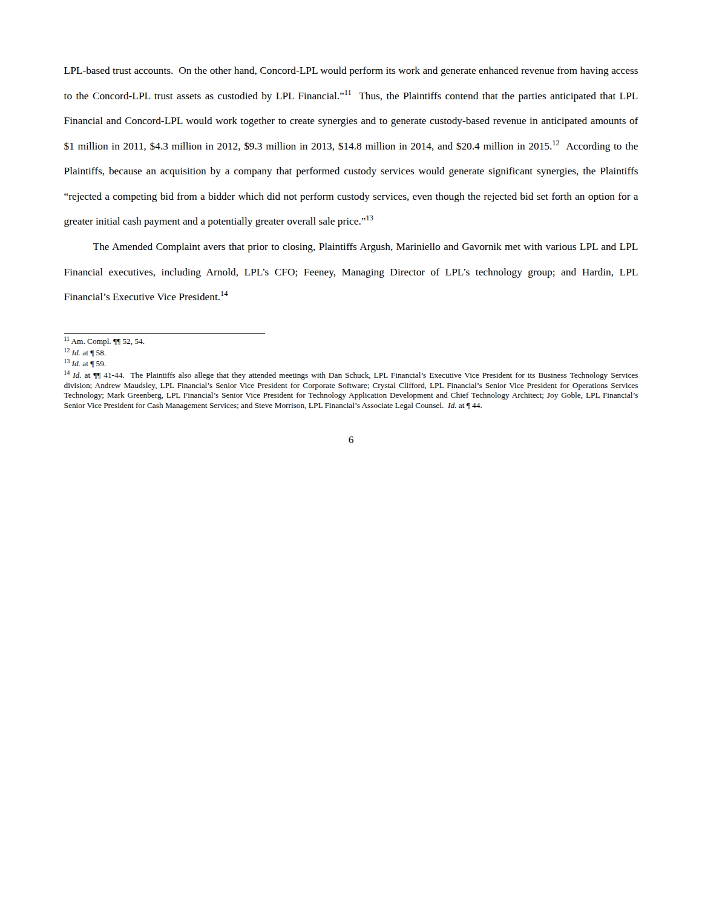LPL-based trust accounts. On the other hand, Concord-LPL would perform its work and generate enhanced revenue from having access to the Concord-LPL trust assets as custodied by LPL Financial.”11 Thus, the Plaintiffs contend that the parties anticipated that LPL Financial and Concord-LPL would work together to create synergies and to generate custody-based revenue in anticipated amounts of $1 million in 2011, $4.3 million in 2012, $9.3 million in 2013, $14.8 million in 2014, and $20.4 million in 2015.12 According to the Plaintiffs, because an acquisition by a company that performed custody services would generate significant synergies, the Plaintiffs “rejected a competing bid from a bidder which did not perform custody services, even though the rejected bid set forth an option for a greater initial cash payment and a potentially greater overall sale price.”13
The Amended Complaint avers that prior to closing, Plaintiffs Argush, Mariniello and Gavornik met with various LPL and LPL Financial executives, including Arnold, LPL’s CFO; Feeney, Managing Director of LPL’s technology group; and Hardin, LPL Financial’s Executive Vice President.14
11 Am. Compl. ¶¶ 52, 54.
12 Id. at ¶ 58.
13 Id. at ¶ 59.
14 Id. at ¶¶ 41-44. The Plaintiffs also allege that they attended meetings with Dan Schuck, LPL Financial’s Executive Vice President for its Business Technology Services division; Andrew Maudsley, LPL Financial’s Senior Vice President for Corporate Software; Crystal Clifford, LPL Financial’s Senior Vice President for Operations Services Technology; Mark Greenberg, LPL Financial’s Senior Vice President for Technology Application Development and Chief Technology Architect; Joy Goble, LPL Financial’s Senior Vice President for Cash Management Services; and Steve Morrison, LPL Financial’s Associate Legal Counsel. Id. at ¶ 44.
6